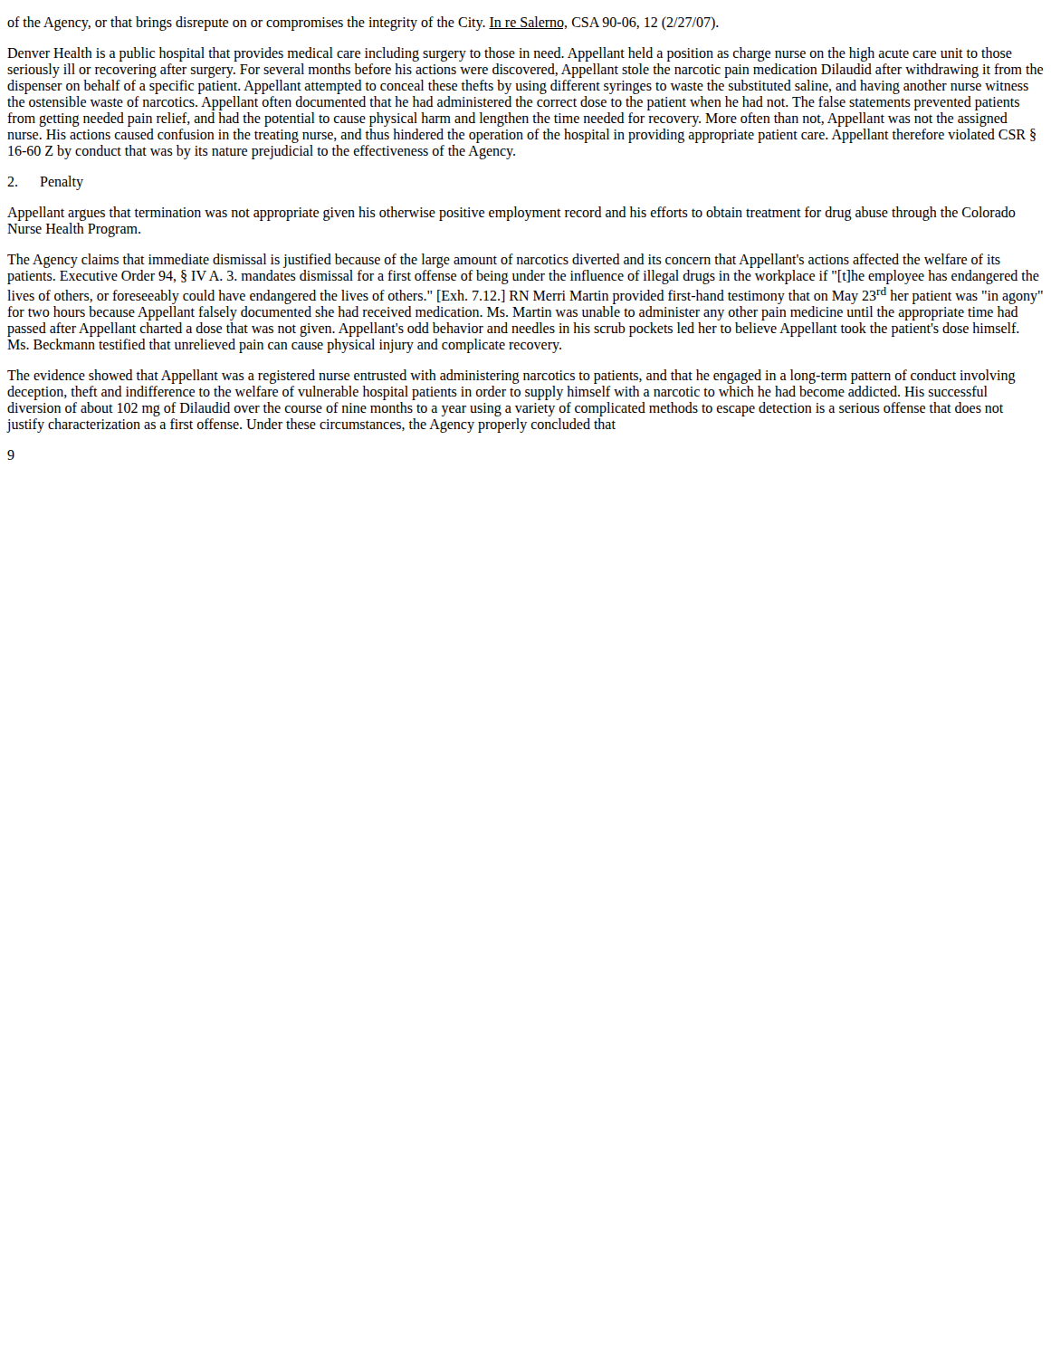of the Agency, or that brings disrepute on or compromises the integrity of the City. In re Salerno, CSA 90-06, 12 (2/27/07).
Denver Health is a public hospital that provides medical care including surgery to those in need. Appellant held a position as charge nurse on the high acute care unit to those seriously ill or recovering after surgery. For several months before his actions were discovered, Appellant stole the narcotic pain medication Dilaudid after withdrawing it from the dispenser on behalf of a specific patient. Appellant attempted to conceal these thefts by using different syringes to waste the substituted saline, and having another nurse witness the ostensible waste of narcotics. Appellant often documented that he had administered the correct dose to the patient when he had not. The false statements prevented patients from getting needed pain relief, and had the potential to cause physical harm and lengthen the time needed for recovery. More often than not, Appellant was not the assigned nurse. His actions caused confusion in the treating nurse, and thus hindered the operation of the hospital in providing appropriate patient care. Appellant therefore violated CSR § 16-60 Z by conduct that was by its nature prejudicial to the effectiveness of the Agency.
2. Penalty
Appellant argues that termination was not appropriate given his otherwise positive employment record and his efforts to obtain treatment for drug abuse through the Colorado Nurse Health Program.
The Agency claims that immediate dismissal is justified because of the large amount of narcotics diverted and its concern that Appellant's actions affected the welfare of its patients. Executive Order 94, § IV A. 3. mandates dismissal for a first offense of being under the influence of illegal drugs in the workplace if "[t]he employee has endangered the lives of others, or foreseeably could have endangered the lives of others." [Exh. 7.12.] RN Merri Martin provided first-hand testimony that on May 23rd her patient was "in agony" for two hours because Appellant falsely documented she had received medication. Ms. Martin was unable to administer any other pain medicine until the appropriate time had passed after Appellant charted a dose that was not given. Appellant's odd behavior and needles in his scrub pockets led her to believe Appellant took the patient's dose himself. Ms. Beckmann testified that unrelieved pain can cause physical injury and complicate recovery.
The evidence showed that Appellant was a registered nurse entrusted with administering narcotics to patients, and that he engaged in a long-term pattern of conduct involving deception, theft and indifference to the welfare of vulnerable hospital patients in order to supply himself with a narcotic to which he had become addicted. His successful diversion of about 102 mg of Dilaudid over the course of nine months to a year using a variety of complicated methods to escape detection is a serious offense that does not justify characterization as a first offense. Under these circumstances, the Agency properly concluded that
9